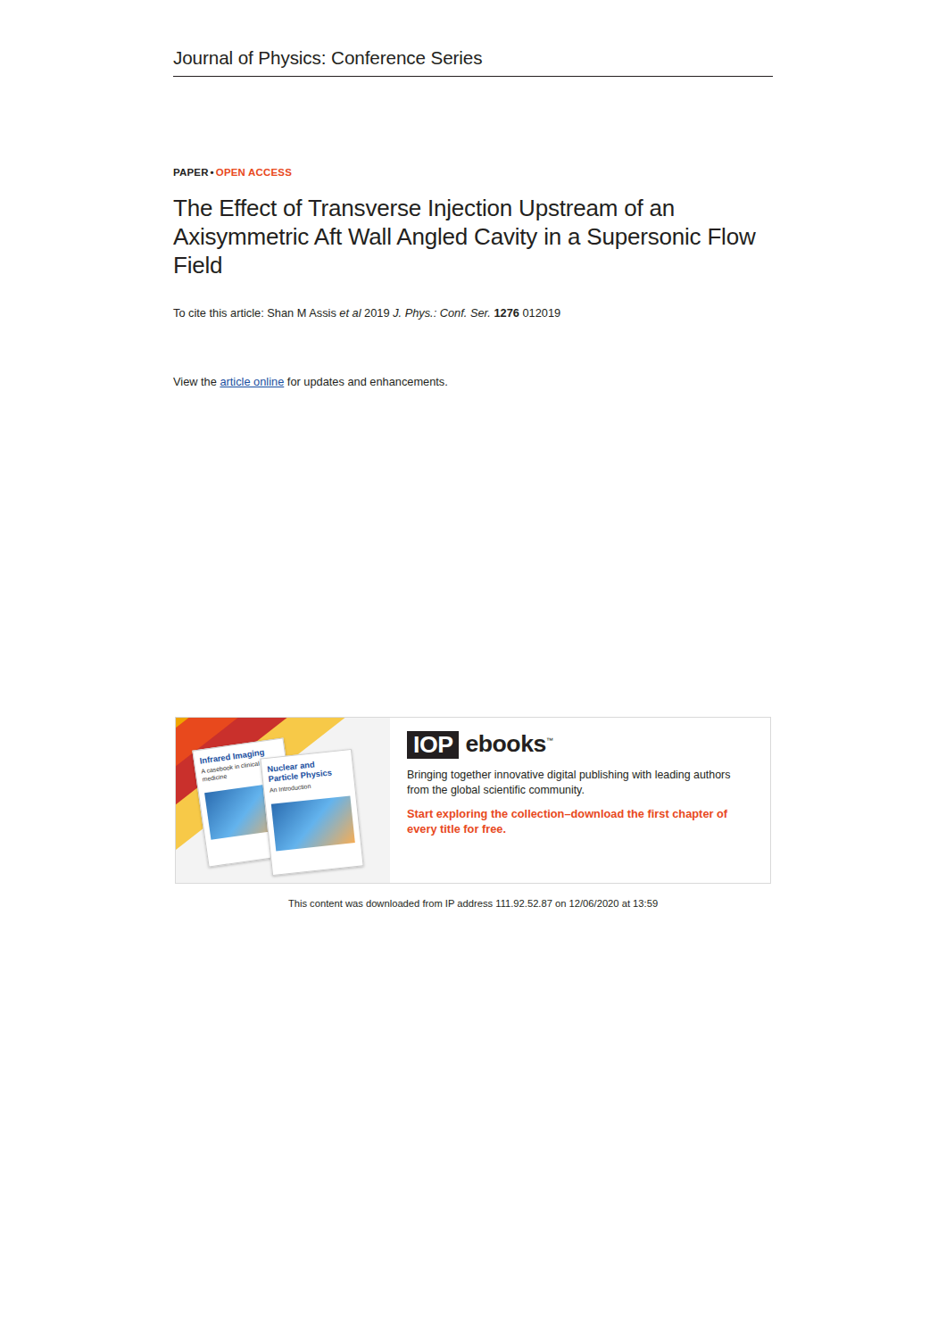Journal of Physics: Conference Series
PAPER•OPEN ACCESS
The Effect of Transverse Injection Upstream of an Axisymmetric Aft Wall Angled Cavity in a Supersonic Flow Field
To cite this article: Shan M Assis et al 2019 J. Phys.: Conf. Ser. 1276 012019
View the article online for updates and enhancements.
Infrared Imaging A casebook in clinical medicine
Nuclear and Particle Physics An Introduction
IOP ebooks™
Bringing together innovative digital publishing with leading authors from the global scientific community.
Start exploring the collection–download the first chapter of every title for free.
This content was downloaded from IP address 111.92.52.87 on 12/06/2020 at 13:59